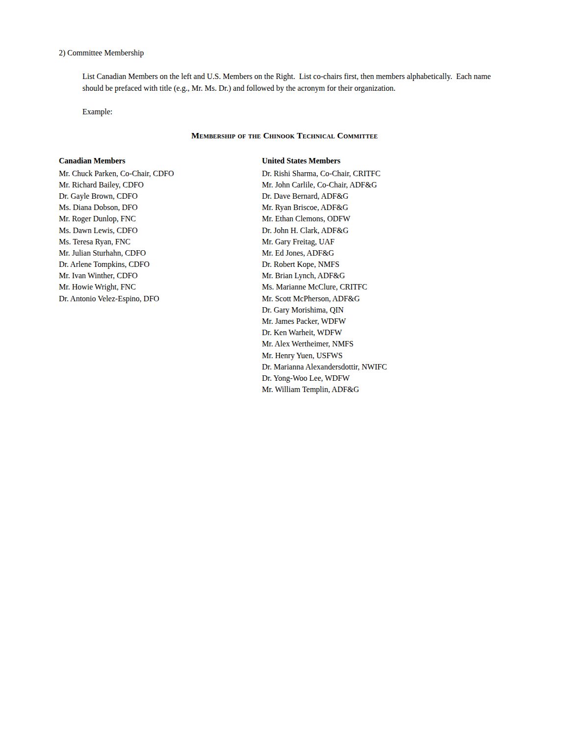2) Committee Membership
List Canadian Members on the left and U.S. Members on the Right. List co-chairs first, then members alphabetically. Each name should be prefaced with title (e.g., Mr. Ms. Dr.) and followed by the acronym for their organization.
Example:
Membership of the Chinook Technical Committee
| Canadian Members | United States Members |
| --- | --- |
| Mr. Chuck Parken, Co-Chair, CDFO | Dr. Rishi Sharma, Co-Chair, CRITFC |
| Mr. Richard Bailey, CDFO | Mr. John Carlile, Co-Chair, ADF&G |
| Dr. Gayle Brown, CDFO | Dr. Dave Bernard, ADF&G |
| Ms. Diana Dobson, DFO | Mr. Ryan Briscoe, ADF&G |
| Mr. Roger Dunlop, FNC | Mr. Ethan Clemons, ODFW |
| Ms. Dawn Lewis, CDFO | Dr. John H. Clark, ADF&G |
| Ms. Teresa Ryan, FNC | Mr. Gary Freitag, UAF |
| Mr. Julian Sturhahn, CDFO | Mr. Ed Jones, ADF&G |
| Dr. Arlene Tompkins, CDFO | Dr. Robert Kope, NMFS |
| Mr. Ivan Winther, CDFO | Mr. Brian Lynch, ADF&G |
| Mr. Howie Wright, FNC | Ms. Marianne McClure, CRITFC |
| Dr. Antonio Velez-Espino, DFO | Mr. Scott McPherson, ADF&G |
| | Dr. Gary Morishima, QIN |
| | Mr. James Packer, WDFW |
| | Dr. Ken Warheit, WDFW |
| | Mr. Alex Wertheimer, NMFS |
| | Mr. Henry Yuen, USFWS |
| | Dr. Marianna Alexandersdottir, NWIFC |
| | Dr. Yong-Woo Lee, WDFW |
| | Mr. William Templin, ADF&G |